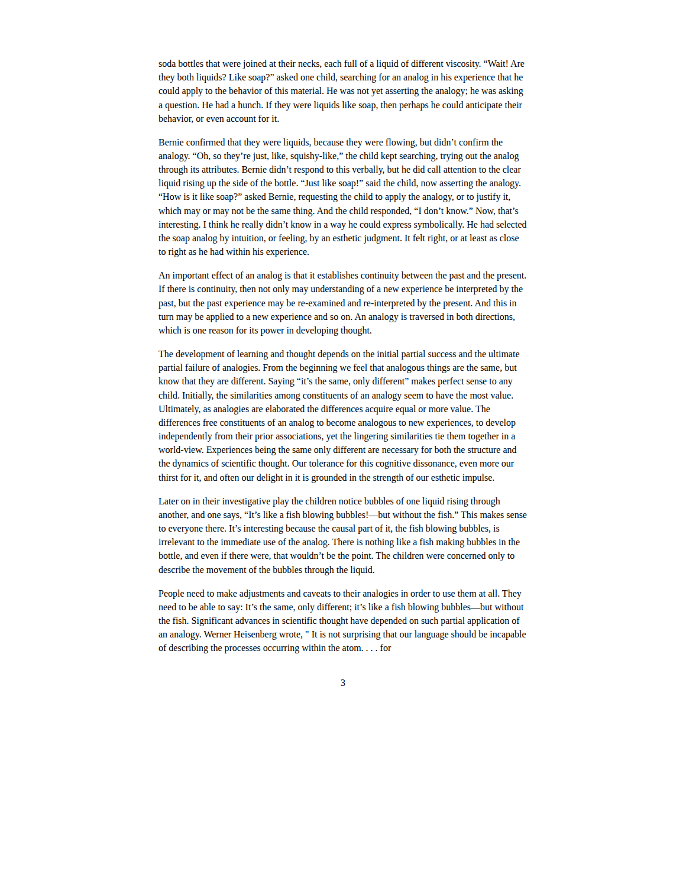soda bottles that were joined at their necks, each full of a liquid of different viscosity. “Wait! Are they both liquids? Like soap?” asked one child, searching for an analog in his experience that he could apply to the behavior of this material. He was not yet asserting the analogy; he was asking a question. He had a hunch. If they were liquids like soap, then perhaps he could anticipate their behavior, or even account for it.
Bernie confirmed that they were liquids, because they were flowing, but didn’t confirm the analogy. “Oh, so they’re just, like, squishy-like,” the child kept searching, trying out the analog through its attributes. Bernie didn’t respond to this verbally, but he did call attention to the clear liquid rising up the side of the bottle. “Just like soap!” said the child, now asserting the analogy. “How is it like soap?” asked Bernie, requesting the child to apply the analogy, or to justify it, which may or may not be the same thing. And the child responded, “I don’t know.” Now, that’s interesting. I think he really didn’t know in a way he could express symbolically. He had selected the soap analog by intuition, or feeling, by an esthetic judgment. It felt right, or at least as close to right as he had within his experience.
An important effect of an analog is that it establishes continuity between the past and the present. If there is continuity, then not only may understanding of a new experience be interpreted by the past, but the past experience may be re-examined and re-interpreted by the present. And this in turn may be applied to a new experience and so on. An analogy is traversed in both directions, which is one reason for its power in developing thought.
The development of learning and thought depends on the initial partial success and the ultimate partial failure of analogies. From the beginning we feel that analogous things are the same, but know that they are different. Saying “it’s the same, only different” makes perfect sense to any child. Initially, the similarities among constituents of an analogy seem to have the most value. Ultimately, as analogies are elaborated the differences acquire equal or more value. The differences free constituents of an analog to become analogous to new experiences, to develop independently from their prior associations, yet the lingering similarities tie them together in a world-view. Experiences being the same only different are necessary for both the structure and the dynamics of scientific thought. Our tolerance for this cognitive dissonance, even more our thirst for it, and often our delight in it is grounded in the strength of our esthetic impulse.
Later on in their investigative play the children notice bubbles of one liquid rising through another, and one says, “It’s like a fish blowing bubbles!—but without the fish.” This makes sense to everyone there. It’s interesting because the causal part of it, the fish blowing bubbles, is irrelevant to the immediate use of the analog. There is nothing like a fish making bubbles in the bottle, and even if there were, that wouldn’t be the point. The children were concerned only to describe the movement of the bubbles through the liquid.
People need to make adjustments and caveats to their analogies in order to use them at all. They need to be able to say: It’s the same, only different; it’s like a fish blowing bubbles—but without the fish. Significant advances in scientific thought have depended on such partial application of an analogy. Werner Heisenberg wrote, " It is not surprising that our language should be incapable of describing the processes occurring within the atom. . . . for
3